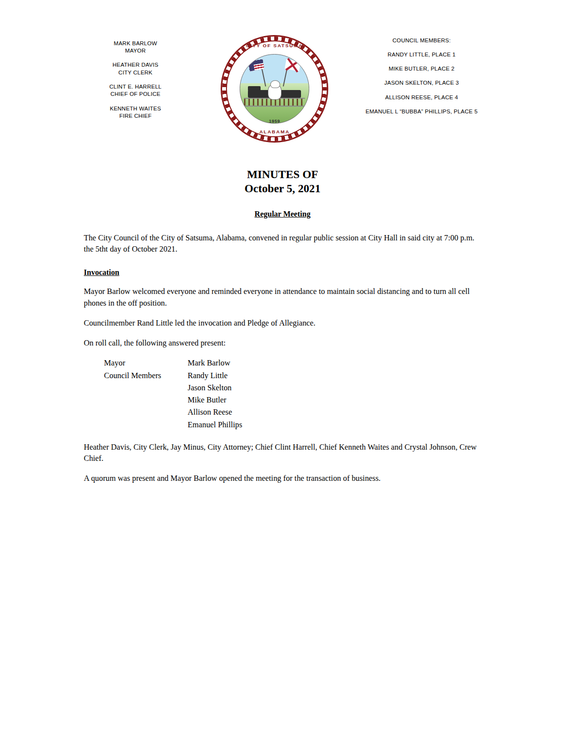MARK BARLOW MAYOR
HEATHER DAVIS CITY CLERK
CLINT E. HARRELL CHIEF OF POLICE
KENNETH WAITES FIRE CHIEF
CITY OF SATSUMA 1959 ALABAMA
COUNCIL MEMBERS:
RANDY LITTLE, PLACE 1
MIKE BUTLER, PLACE 2
JASON SKELTON, PLACE 3
ALLISON REESE, PLACE 4
EMANUEL L “BUBBA” PHILLIPS, PLACE 5
MINUTES OF
October 5, 2021
Regular Meeting
The City Council of the City of Satsuma, Alabama, convened in regular public session at City Hall in said city at 7:00 p.m. the 5tht day of October 2021.
Invocation
Mayor Barlow welcomed everyone and reminded everyone in attendance to maintain social distancing and to turn all cell phones in the off position.
Councilmember Rand Little led the invocation and Pledge of Allegiance.
On roll call, the following answered present:
| Mayor | Mark Barlow |
| Council Members | Randy Little |
| | Jason Skelton |
| | Mike Butler |
| | Allison Reese |
| | Emanuel Phillips |
Heather Davis, City Clerk, Jay Minus, City Attorney; Chief Clint Harrell, Chief Kenneth Waites and Crystal Johnson, Crew Chief.
A quorum was present and Mayor Barlow opened the meeting for the transaction of business.